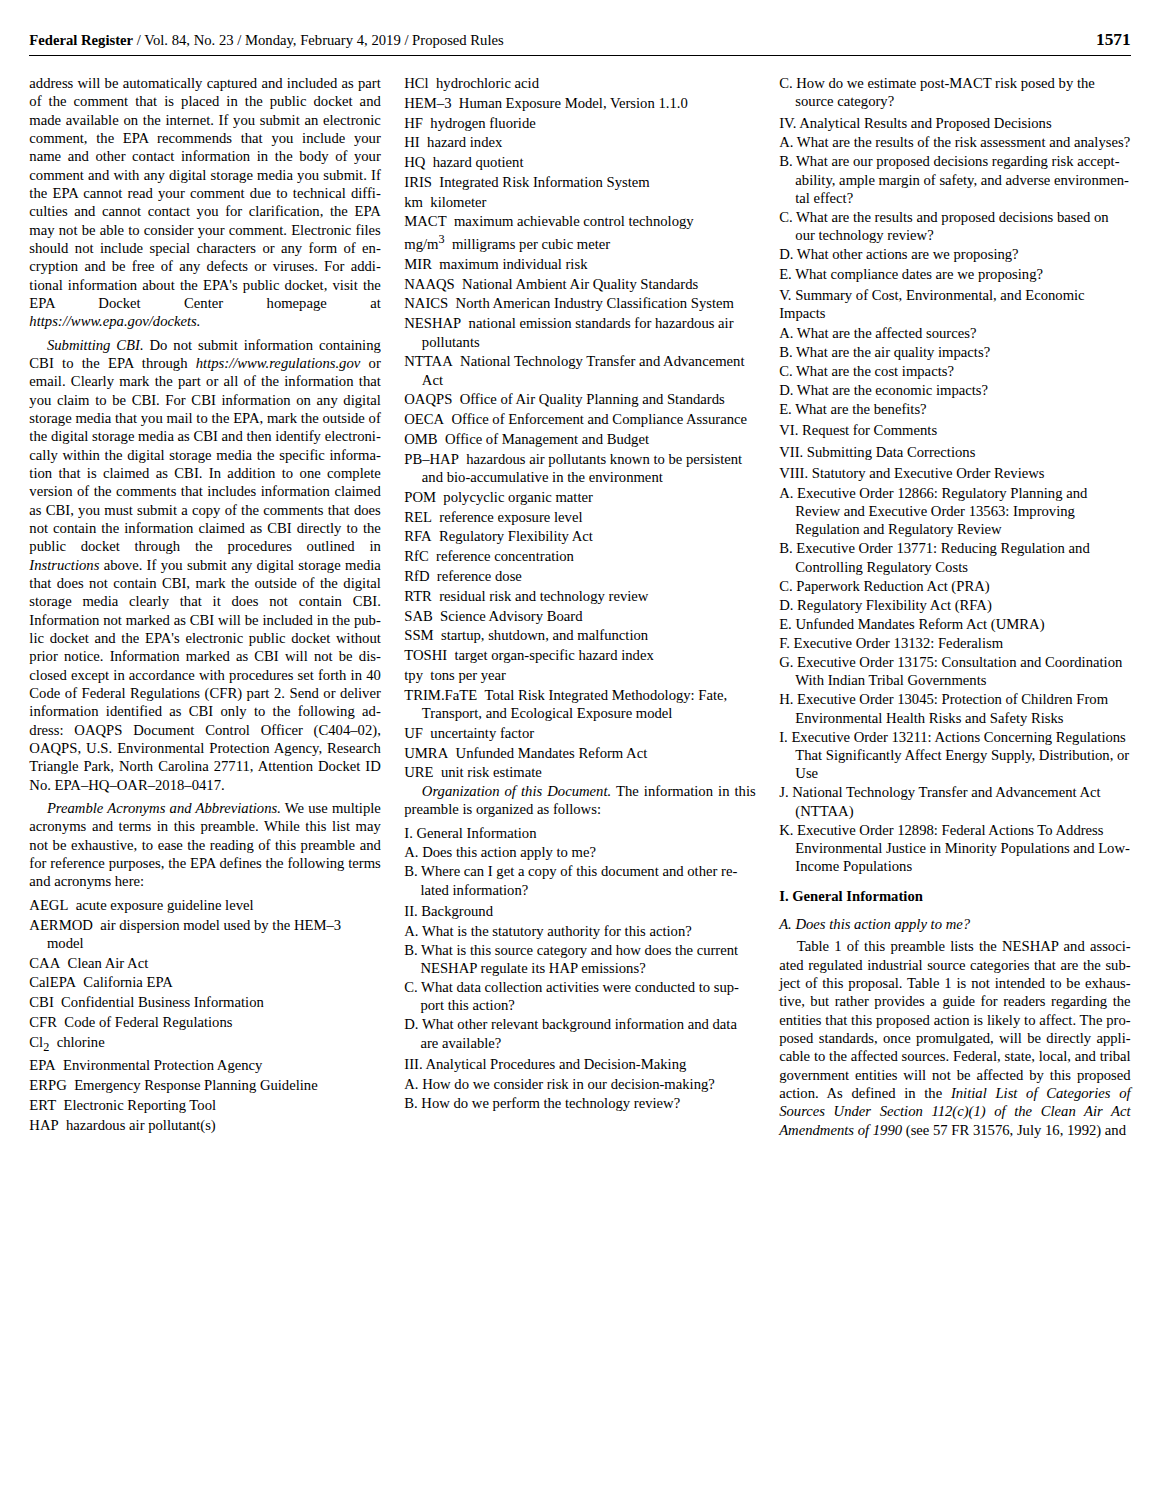Federal Register / Vol. 84, No. 23 / Monday, February 4, 2019 / Proposed Rules
1571
address will be automatically captured and included as part of the comment that is placed in the public docket and made available on the internet. If you submit an electronic comment, the EPA recommends that you include your name and other contact information in the body of your comment and with any digital storage media you submit. If the EPA cannot read your comment due to technical difficulties and cannot contact you for clarification, the EPA may not be able to consider your comment. Electronic files should not include special characters or any form of encryption and be free of any defects or viruses. For additional information about the EPA's public docket, visit the EPA Docket Center homepage at https://www.epa.gov/dockets.
Submitting CBI. Do not submit information containing CBI to the EPA through https://www.regulations.gov or email. Clearly mark the part or all of the information that you claim to be CBI. For CBI information on any digital storage media that you mail to the EPA, mark the outside of the digital storage media as CBI and then identify electronically within the digital storage media the specific information that is claimed as CBI. In addition to one complete version of the comments that includes information claimed as CBI, you must submit a copy of the comments that does not contain the information claimed as CBI directly to the public docket through the procedures outlined in Instructions above. If you submit any digital storage media that does not contain CBI, mark the outside of the digital storage media clearly that it does not contain CBI. Information not marked as CBI will be included in the public docket and the EPA's electronic public docket without prior notice. Information marked as CBI will not be disclosed except in accordance with procedures set forth in 40 Code of Federal Regulations (CFR) part 2. Send or deliver information identified as CBI only to the following address: OAQPS Document Control Officer (C404–02), OAQPS, U.S. Environmental Protection Agency, Research Triangle Park, North Carolina 27711, Attention Docket ID No. EPA–HQ–OAR–2018–0417.
Preamble Acronyms and Abbreviations. We use multiple acronyms and terms in this preamble. While this list may not be exhaustive, to ease the reading of this preamble and for reference purposes, the EPA defines the following terms and acronyms here:
AEGL acute exposure guideline level
AERMOD air dispersion model used by the HEM–3 model
CAA Clean Air Act
CalEPA California EPA
CBI Confidential Business Information
CFR Code of Federal Regulations
Cl2 chlorine
EPA Environmental Protection Agency
ERPG Emergency Response Planning Guideline
ERT Electronic Reporting Tool
HAP hazardous air pollutant(s)
HCl hydrochloric acid
HEM–3 Human Exposure Model, Version 1.1.0
HF hydrogen fluoride
HI hazard index
HQ hazard quotient
IRIS Integrated Risk Information System
km kilometer
MACT maximum achievable control technology
mg/m3 milligrams per cubic meter
MIR maximum individual risk
NAAQS National Ambient Air Quality Standards
NAICS North American Industry Classification System
NESHAP national emission standards for hazardous air pollutants
NTTAA National Technology Transfer and Advancement Act
OAQPS Office of Air Quality Planning and Standards
OECA Office of Enforcement and Compliance Assurance
OMB Office of Management and Budget
PB–HAP hazardous air pollutants known to be persistent and bio-accumulative in the environment
POM polycyclic organic matter
REL reference exposure level
RFA Regulatory Flexibility Act
RfC reference concentration
RfD reference dose
RTR residual risk and technology review
SAB Science Advisory Board
SSM startup, shutdown, and malfunction
TOSHI target organ-specific hazard index
tpy tons per year
TRIM.FaTE Total Risk Integrated Methodology: Fate, Transport, and Ecological Exposure model
UF uncertainty factor
UMRA Unfunded Mandates Reform Act
URE unit risk estimate
Organization of this Document. The information in this preamble is organized as follows:
I. General Information
A. Does this action apply to me?
B. Where can I get a copy of this document and other related information?
II. Background
A. What is the statutory authority for this action?
B. What is this source category and how does the current NESHAP regulate its HAP emissions?
C. What data collection activities were conducted to support this action?
D. What other relevant background information and data are available?
III. Analytical Procedures and Decision-Making
A. How do we consider risk in our decision-making?
B. How do we perform the technology review?
C. How do we estimate post-MACT risk posed by the source category?
IV. Analytical Results and Proposed Decisions
A. What are the results of the risk assessment and analyses?
B. What are our proposed decisions regarding risk acceptability, ample margin of safety, and adverse environmental effect?
C. What are the results and proposed decisions based on our technology review?
D. What other actions are we proposing?
E. What compliance dates are we proposing?
V. Summary of Cost, Environmental, and Economic Impacts
A. What are the affected sources?
B. What are the air quality impacts?
C. What are the cost impacts?
D. What are the economic impacts?
E. What are the benefits?
VI. Request for Comments
VII. Submitting Data Corrections
VIII. Statutory and Executive Order Reviews
A. Executive Order 12866: Regulatory Planning and Review and Executive Order 13563: Improving Regulation and Regulatory Review
B. Executive Order 13771: Reducing Regulation and Controlling Regulatory Costs
C. Paperwork Reduction Act (PRA)
D. Regulatory Flexibility Act (RFA)
E. Unfunded Mandates Reform Act (UMRA)
F. Executive Order 13132: Federalism
G. Executive Order 13175: Consultation and Coordination With Indian Tribal Governments
H. Executive Order 13045: Protection of Children From Environmental Health Risks and Safety Risks
I. Executive Order 13211: Actions Concerning Regulations That Significantly Affect Energy Supply, Distribution, or Use
J. National Technology Transfer and Advancement Act (NTTAA)
K. Executive Order 12898: Federal Actions To Address Environmental Justice in Minority Populations and Low-Income Populations
I. General Information
A. Does this action apply to me?
Table 1 of this preamble lists the NESHAP and associated regulated industrial source categories that are the subject of this proposal. Table 1 is not intended to be exhaustive, but rather provides a guide for readers regarding the entities that this proposed action is likely to affect. The proposed standards, once promulgated, will be directly applicable to the affected sources. Federal, state, local, and tribal government entities will not be affected by this proposed action. As defined in the Initial List of Categories of Sources Under Section 112(c)(1) of the Clean Air Act Amendments of 1990 (see 57 FR 31576, July 16, 1992) and